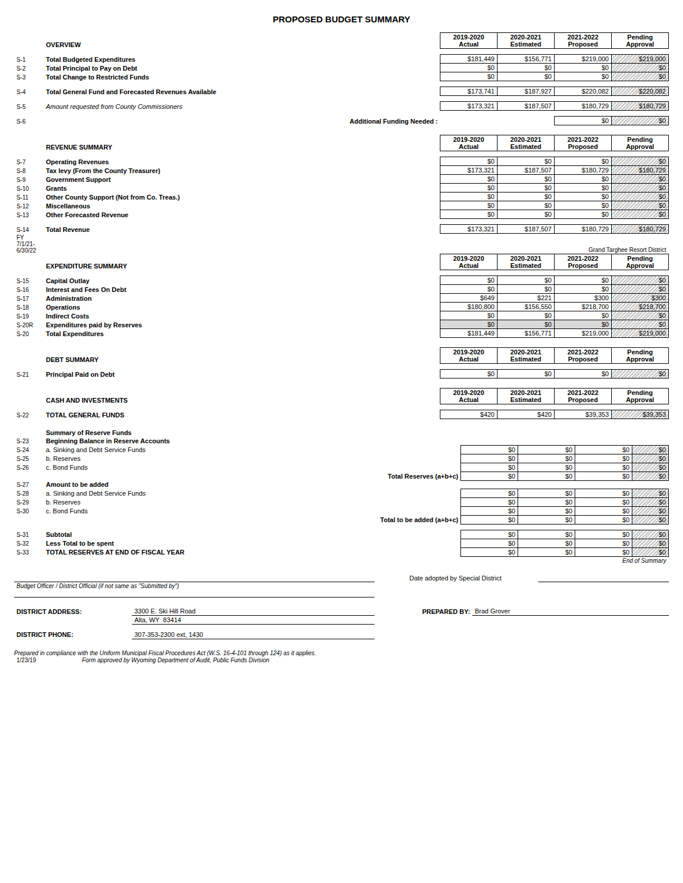PROPOSED BUDGET SUMMARY
| | OVERVIEW | 2019-2020 Actual | 2020-2021 Estimated | 2021-2022 Proposed | Pending Approval |
| S-1 | Total Budgeted Expenditures | $181,449 | $156,771 | $219,000 | $219,000 |
| S-2 | Total Principal to Pay on Debt | $0 | $0 | $0 | $0 |
| S-3 | Total Change to Restricted Funds | $0 | $0 | $0 | $0 |
| S-4 | Total General Fund and Forecasted Revenues Available | $173,741 | $187,927 | $220,082 | $220,082 |
| S-5 | Amount requested from County Commissioners | $173,321 | $187,507 | $180,729 | $180,729 |
| S-6 | Additional Funding Needed : | | | $0 | $0 |
| | REVENUE SUMMARY | 2019-2020 Actual | 2020-2021 Estimated | 2021-2022 Proposed | Pending Approval |
| S-7 | Operating Revenues | $0 | $0 | $0 | $0 |
| S-8 | Tax levy (From the County Treasurer) | $173,321 | $187,507 | $180,729 | $180,729 |
| S-9 | Government Support | $0 | $0 | $0 | $0 |
| S-10 | Grants | $0 | $0 | $0 | $0 |
| S-11 | Other County Support (Not from Co. Treas.) | $0 | $0 | $0 | $0 |
| S-12 | Miscellaneous | $0 | $0 | $0 | $0 |
| S-13 | Other Forecasted Revenue | $0 | $0 | $0 | $0 |
| S-14 | Total Revenue | $173,321 | $187,507 | $180,729 | $180,729 |
| FY 7/1/21-6/30/22 | | | | Grand Targhee Resort District |
| | EXPENDITURE SUMMARY | 2019-2020 Actual | 2020-2021 Estimated | 2021-2022 Proposed | Pending Approval |
| S-15 | Capital Outlay | $0 | $0 | $0 | $0 |
| S-16 | Interest and Fees On Debt | $0 | $0 | $0 | $0 |
| S-17 | Administration | $649 | $221 | $300 | $300 |
| S-18 | Operations | $180,800 | $156,550 | $218,700 | $218,700 |
| S-19 | Indirect Costs | $0 | $0 | $0 | $0 |
| S-20R | Expenditures paid by Reserves | $0 | $0 | $0 | $0 |
| S-20 | Total Expenditures | $181,449 | $156,771 | $219,000 | $219,000 |
| | DEBT SUMMARY | 2019-2020 Actual | 2020-2021 Estimated | 2021-2022 Proposed | Pending Approval |
| S-21 | Principal Paid on Debt | $0 | $0 | $0 | $0 |
| | CASH AND INVESTMENTS | 2019-2020 Actual | 2020-2021 Estimated | 2021-2022 Proposed | Pending Approval |
| S-22 | TOTAL GENERAL FUNDS | $420 | $420 | $39,353 | $39,353 |
| | Summary of Reserve Funds | | | | |
| S-23 | Beginning Balance in Reserve Accounts | | | | |
| S-24 | a. Sinking and Debt Service Funds | $0 | $0 | $0 | $0 |
| S-25 | b. Reserves | $0 | $0 | $0 | $0 |
| S-26 | c. Bond Funds | $0 | $0 | $0 | $0 |
| | Total Reserves (a+b+c) | $0 | $0 | $0 | $0 |
| S-27 | Amount to be added | | | | |
| S-28 | a. Sinking and Debt Service Funds | $0 | $0 | $0 | $0 |
| S-29 | b. Reserves | $0 | $0 | $0 | $0 |
| S-30 | c. Bond Funds | $0 | $0 | $0 | $0 |
| | Total to be added (a+b+c) | $0 | $0 | $0 | $0 |
| S-31 | Subtotal | $0 | $0 | $0 | $0 |
| S-32 | Less Total to be spent | $0 | $0 | $0 | $0 |
| S-33 | TOTAL RESERVES AT END OF FISCAL YEAR | $0 | $0 | $0 | $0 |
| End of Summary |
| | | Date adopted by Special District | |
| Budget Officer / District Official (if not same as "Submitted by") | | | |
| DISTRICT ADDRESS: | 3300 E. Ski Hill Road | PREPARED BY: | Brad Grover |
| | Alta, WY 83414 | | |
| DISTRICT PHONE: | 307-353-2300 ext, 1430 | | |
Prepared in compliance with the Uniform Municipal Fiscal Procedures Act (W.S. 16-4-101 through 124) as it applies.
| 1/23/19 | Form approved by Wyoming Department of Audit, Public Funds Division |